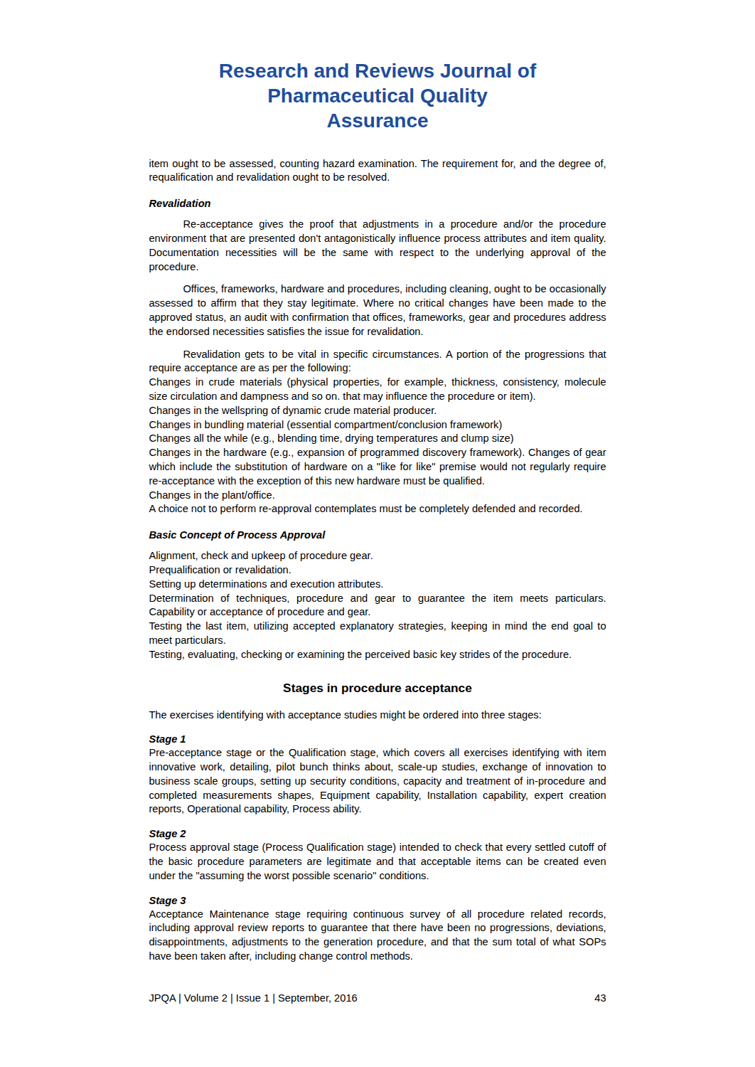Research and Reviews Journal of Pharmaceutical Quality
Assurance
item ought to be assessed, counting hazard examination. The requirement for, and the degree of, requalification and revalidation ought to be resolved.
Revalidation
Re-acceptance gives the proof that adjustments in a procedure and/or the procedure environment that are presented don't antagonistically influence process attributes and item quality. Documentation necessities will be the same with respect to the underlying approval of the procedure.
Offices, frameworks, hardware and procedures, including cleaning, ought to be occasionally assessed to affirm that they stay legitimate. Where no critical changes have been made to the approved status, an audit with confirmation that offices, frameworks, gear and procedures address the endorsed necessities satisfies the issue for revalidation.
Revalidation gets to be vital in specific circumstances. A portion of the progressions that require acceptance are as per the following:
Changes in crude materials (physical properties, for example, thickness, consistency, molecule size circulation and dampness and so on. that may influence the procedure or item).
Changes in the wellspring of dynamic crude material producer.
Changes in bundling material (essential compartment/conclusion framework)
Changes all the while (e.g., blending time, drying temperatures and clump size)
Changes in the hardware (e.g., expansion of programmed discovery framework). Changes of gear which include the substitution of hardware on a "like for like" premise would not regularly require re-acceptance with the exception of this new hardware must be qualified.
Changes in the plant/office.
A choice not to perform re-approval contemplates must be completely defended and recorded.
Basic Concept of Process Approval
Alignment, check and upkeep of procedure gear.
Prequalification or revalidation.
Setting up determinations and execution attributes.
Determination of techniques, procedure and gear to guarantee the item meets particulars. Capability or acceptance of procedure and gear.
Testing the last item, utilizing accepted explanatory strategies, keeping in mind the end goal to meet particulars.
Testing, evaluating, checking or examining the perceived basic key strides of the procedure.
Stages in procedure acceptance
The exercises identifying with acceptance studies might be ordered into three stages:
Stage 1
Pre-acceptance stage or the Qualification stage, which covers all exercises identifying with item innovative work, detailing, pilot bunch thinks about, scale-up studies, exchange of innovation to business scale groups, setting up security conditions, capacity and treatment of in-procedure and completed measurements shapes, Equipment capability, Installation capability, expert creation reports, Operational capability, Process ability.
Stage 2
Process approval stage (Process Qualification stage) intended to check that every settled cutoff of the basic procedure parameters are legitimate and that acceptable items can be created even under the "assuming the worst possible scenario" conditions.
Stage 3
Acceptance Maintenance stage requiring continuous survey of all procedure related records, including approval review reports to guarantee that there have been no progressions, deviations, disappointments, adjustments to the generation procedure, and that the sum total of what SOPs have been taken after, including change control methods.
JPQA | Volume 2 | Issue 1 | September, 2016 43